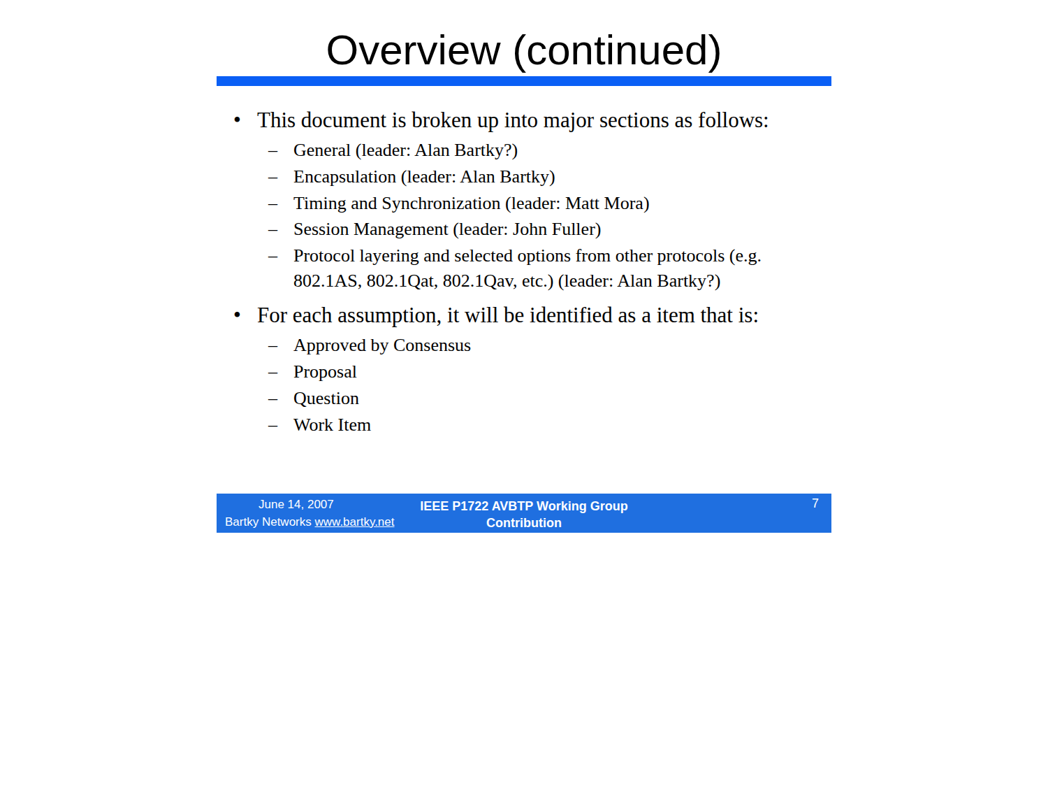Overview (continued)
This document is broken up into major sections as follows:
General (leader: Alan Bartky?)
Encapsulation (leader: Alan Bartky)
Timing and Synchronization (leader: Matt Mora)
Session Management (leader: John Fuller)
Protocol layering and selected options from other protocols (e.g. 802.1AS, 802.1Qat, 802.1Qav, etc.) (leader: Alan Bartky?)
For each assumption, it will be identified as a item that is:
Approved by Consensus
Proposal
Question
Work Item
June 14, 2007 Bartky Networks www.bartky.net
IEEE P1722 AVBTP Working Group
Contribution
7